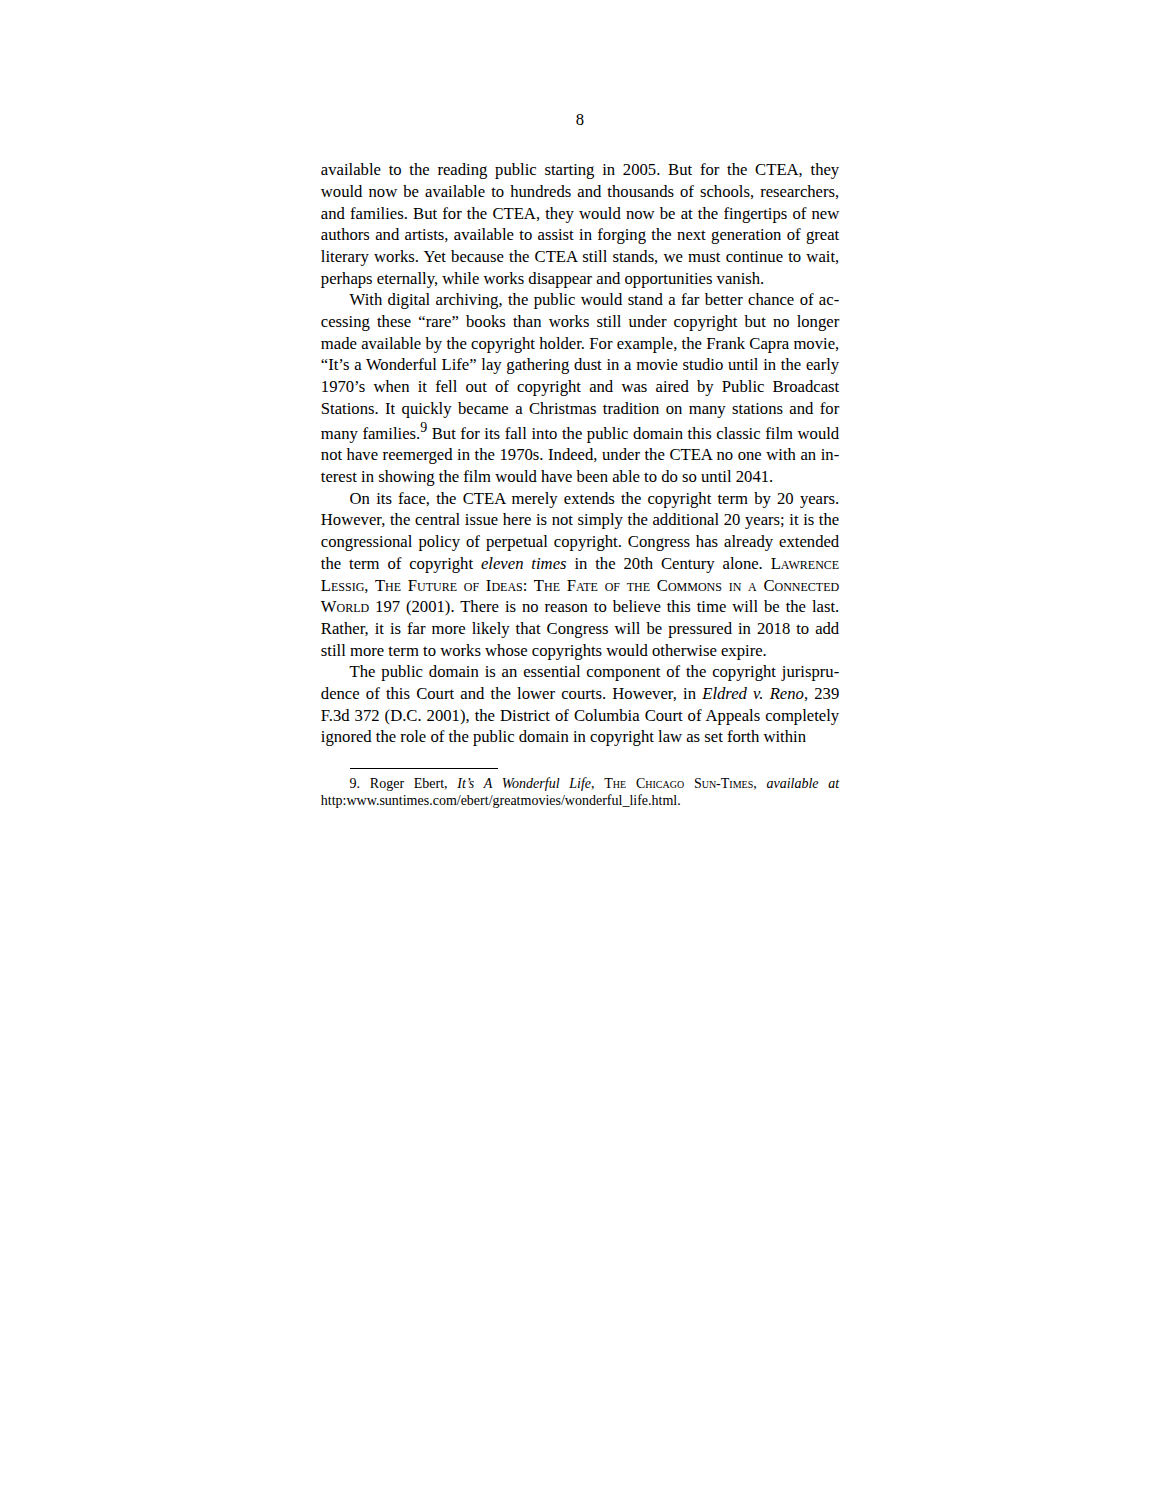8
available to the reading public starting in 2005. But for the CTEA, they would now be available to hundreds and thousands of schools, researchers, and families. But for the CTEA, they would now be at the fingertips of new authors and artists, available to assist in forging the next generation of great literary works. Yet because the CTEA still stands, we must continue to wait, perhaps eternally, while works disappear and opportunities vanish.
With digital archiving, the public would stand a far better chance of accessing these “rare” books than works still under copyright but no longer made available by the copyright holder. For example, the Frank Capra movie, “It’s a Wonderful Life” lay gathering dust in a movie studio until in the early 1970’s when it fell out of copyright and was aired by Public Broadcast Stations. It quickly became a Christmas tradition on many stations and for many families.9 But for its fall into the public domain this classic film would not have reemerged in the 1970s. Indeed, under the CTEA no one with an interest in showing the film would have been able to do so until 2041.
On its face, the CTEA merely extends the copyright term by 20 years. However, the central issue here is not simply the additional 20 years; it is the congressional policy of perpetual copyright. Congress has already extended the term of copyright eleven times in the 20th Century alone. Lawrence Lessig, The Future of Ideas: The Fate of the Commons in a Connected World 197 (2001). There is no reason to believe this time will be the last. Rather, it is far more likely that Congress will be pressured in 2018 to add still more term to works whose copyrights would otherwise expire.
The public domain is an essential component of the copyright jurisprudence of this Court and the lower courts. However, in Eldred v. Reno, 239 F.3d 372 (D.C. 2001), the District of Columbia Court of Appeals completely ignored the role of the public domain in copyright law as set forth within
9. Roger Ebert, It’s A Wonderful Life, The Chicago Sun-Times, available at http:www.suntimes.com/ebert/greatmovies/wonderful_life.html.